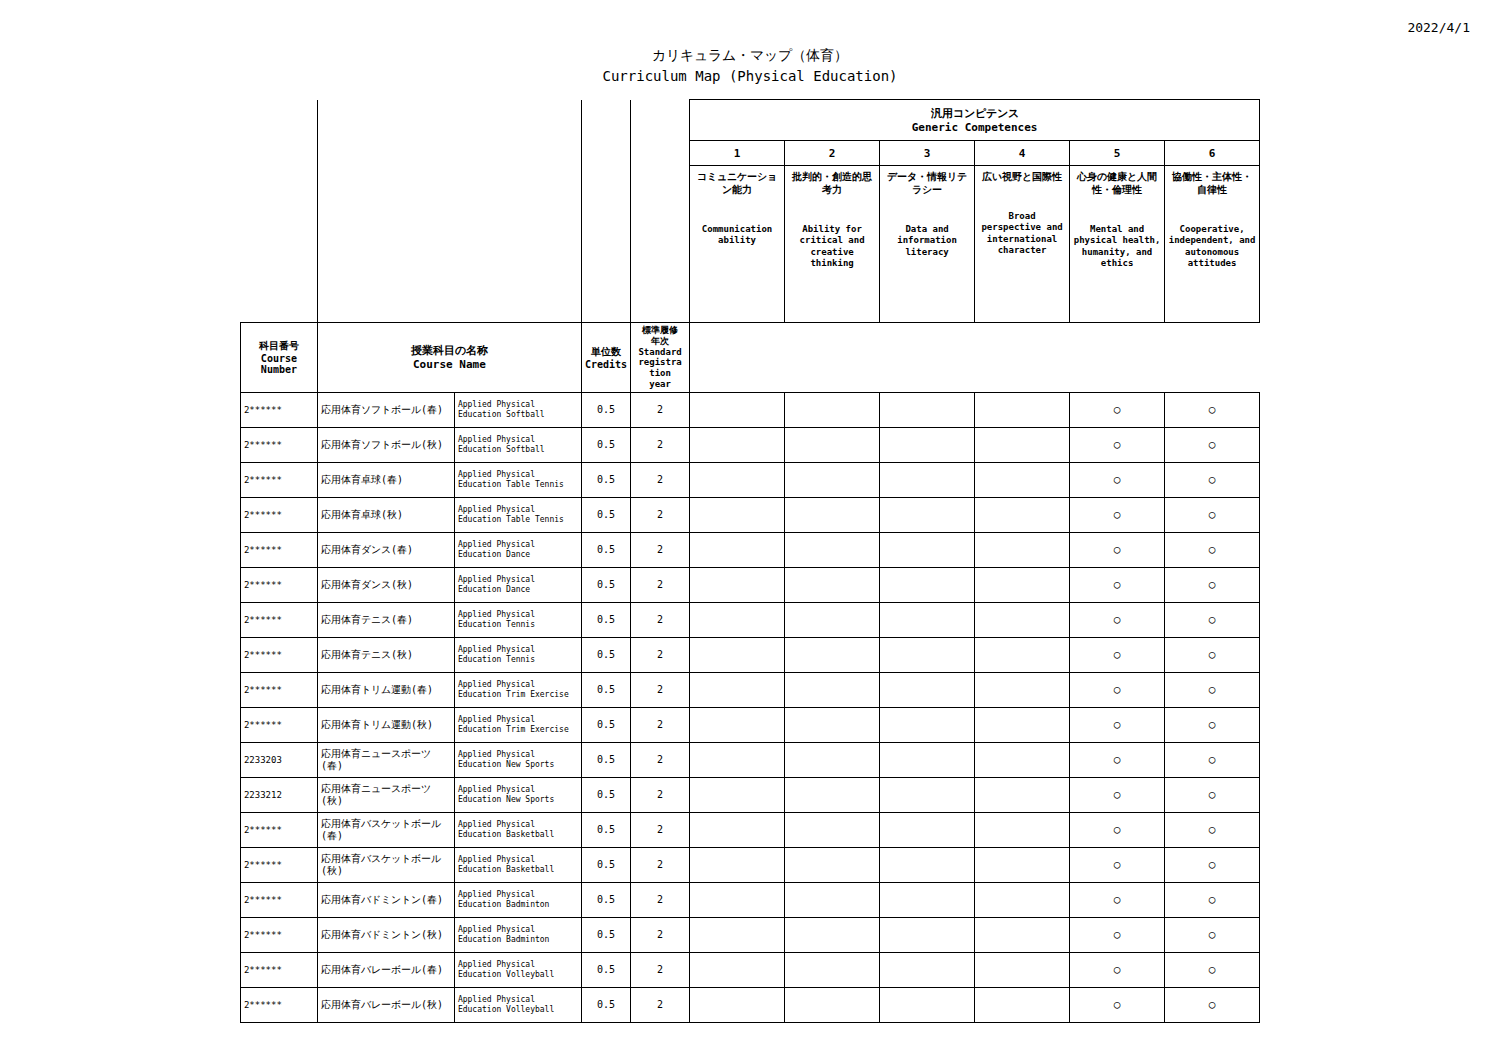2022/4/1
カリキュラム・マップ（体育）
Curriculum Map (Physical Education)
| | | | | 汎用コンピテンス Generic Competences |
| --- | --- | --- | --- | --- |
| 1 | 2 | 3 | 4 | 5 | 6 |
| コミュニケーション能力 Communication ability | 批判的・創造的思考力 Ability for critical and creative thinking | データ・情報リテラシー Data and information literacy | 広い視野と国際性 Broad perspective and international character | 心身の健康と人間性・倫理性 Mental and physical health, humanity, and ethics | 協働性・主体性・自律性 Cooperative, independent, and autonomous attitudes |
| 科目番号 Course Number | 授業科目の名称 Course Name | 単位数 Credits | 標準履修 年次 Standard registra tion year | | | | | | |
| 2****** | 応用体育ソフトボール(春) | Applied Physical Education Softball | 0.5 | 2 | | | | | ○ | ○ |
| 2****** | 応用体育ソフトボール(秋) | Applied Physical Education Softball | 0.5 | 2 | | | | | ○ | ○ |
| 2****** | 応用体育卓球(春) | Applied Physical Education Table Tennis | 0.5 | 2 | | | | | ○ | ○ |
| 2****** | 応用体育卓球(秋) | Applied Physical Education Table Tennis | 0.5 | 2 | | | | | ○ | ○ |
| 2****** | 応用体育ダンス(春) | Applied Physical Education Dance | 0.5 | 2 | | | | | ○ | ○ |
| 2****** | 応用体育ダンス(秋) | Applied Physical Education Dance | 0.5 | 2 | | | | | ○ | ○ |
| 2****** | 応用体育テニス(春) | Applied Physical Education Tennis | 0.5 | 2 | | | | | ○ | ○ |
| 2****** | 応用体育テニス(秋) | Applied Physical Education Tennis | 0.5 | 2 | | | | | ○ | ○ |
| 2****** | 応用体育トリム運動(春) | Applied Physical Education Trim Exercise | 0.5 | 2 | | | | | ○ | ○ |
| 2****** | 応用体育トリム運動(秋) | Applied Physical Education Trim Exercise | 0.5 | 2 | | | | | ○ | ○ |
| 2233203 | 応用体育ニュースポーツ (春) | Applied Physical Education New Sports | 0.5 | 2 | | | | | ○ | ○ |
| 2233212 | 応用体育ニュースポーツ (秋) | Applied Physical Education New Sports | 0.5 | 2 | | | | | ○ | ○ |
| 2****** | 応用体育バスケットボール (春) | Applied Physical Education Basketball | 0.5 | 2 | | | | | ○ | ○ |
| 2****** | 応用体育バスケットボール (秋) | Applied Physical Education Basketball | 0.5 | 2 | | | | | ○ | ○ |
| 2****** | 応用体育バドミントン(春) | Applied Physical Education Badminton | 0.5 | 2 | | | | | ○ | ○ |
| 2****** | 応用体育バドミントン(秋) | Applied Physical Education Badminton | 0.5 | 2 | | | | | ○ | ○ |
| 2****** | 応用体育バレーボール(春) | Applied Physical Education Volleyball | 0.5 | 2 | | | | | ○ | ○ |
| 2****** | 応用体育バレーボール(秋) | Applied Physical Education Volleyball | 0.5 | 2 | | | | | ○ | ○ |